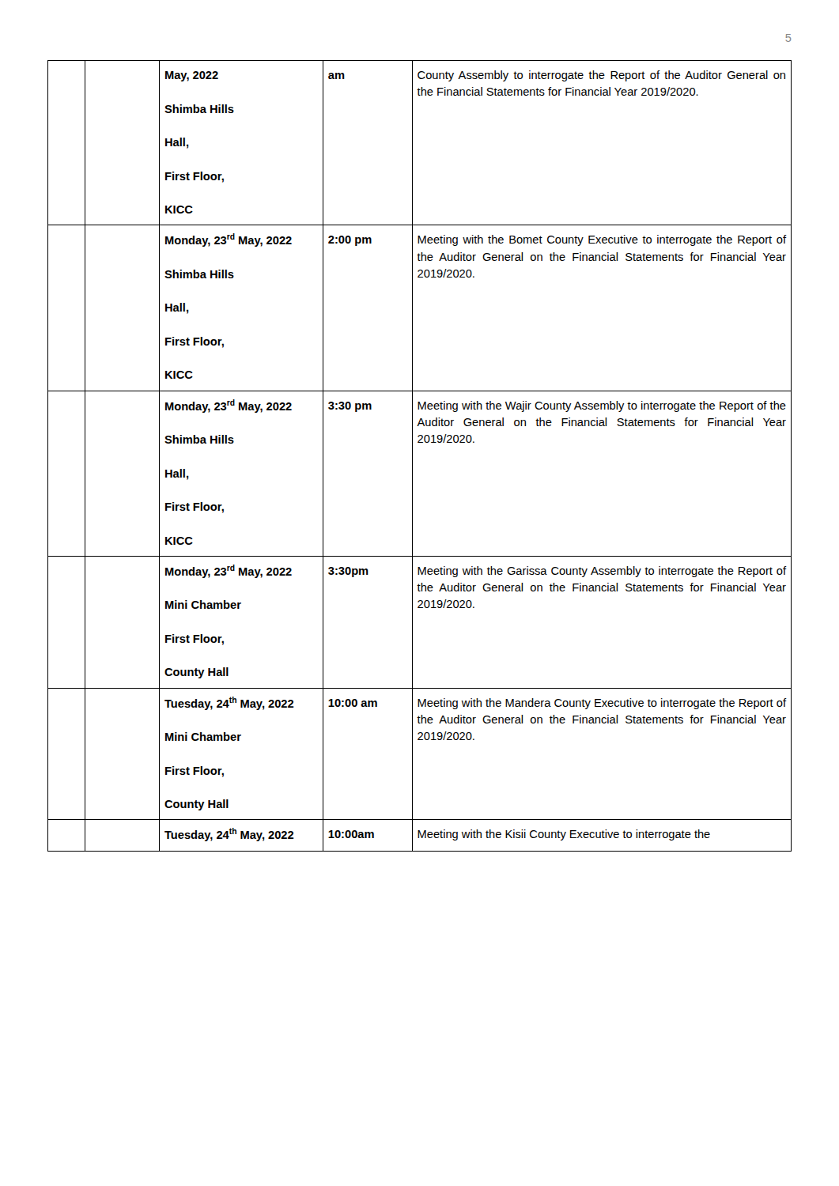5
| | | May, 2022 Shimba Hills Hall, First Floor, KICC | am | County Assembly to interrogate the Report of the Auditor General on the Financial Statements for Financial Year 2019/2020. |
| | | Monday, 23 rd May, 2022 Shimba Hills Hall, First Floor, KICC | 2:00 pm | Meeting with the Bomet County Executive to interrogate the Report of the Auditor General on the Financial Statements for Financial Year 2019/2020. |
| | | Monday, 23 rd May, 2022 Shimba Hills Hall, First Floor, KICC | 3:30 pm | Meeting with the Wajir County Assembly to interrogate the Report of the Auditor General on the Financial Statements for Financial Year 2019/2020. |
| | | Monday, 23 rd May, 2022 Mini Chamber First Floor, County Hall | 3:30pm | Meeting with the Garissa County Assembly to interrogate the Report of the Auditor General on the Financial Statements for Financial Year 2019/2020. |
| | | Tuesday, 24 th May, 2022 Mini Chamber First Floor, County Hall | 10:00 am | Meeting with the Mandera County Executive to interrogate the Report of the Auditor General on the Financial Statements for Financial Year 2019/2020. |
| | | Tuesday, 24 th May, 2022 | 10:00am | Meeting with the Kisii County Executive to interrogate the |